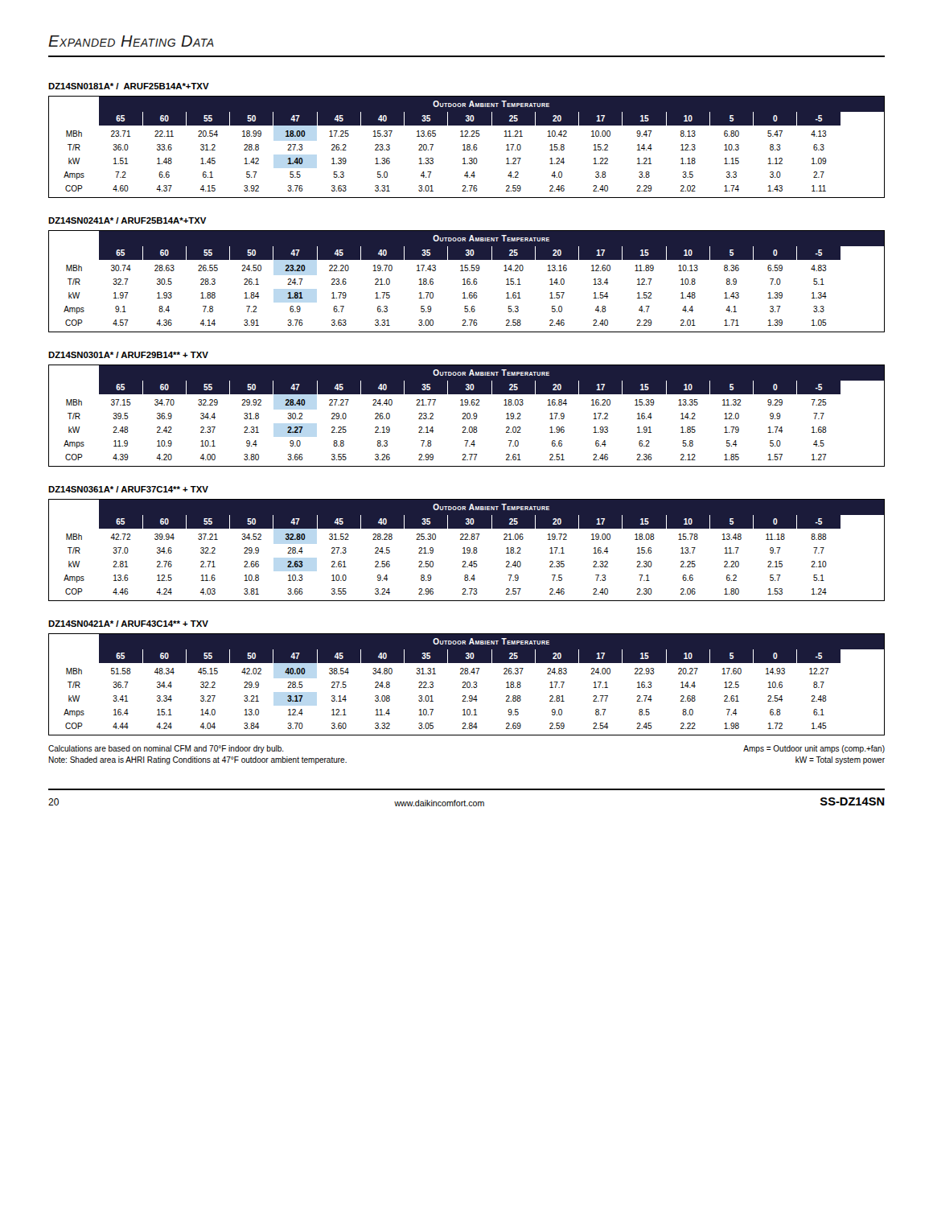Expanded Heating Data
DZ14SN0181A* / ARUF25B14A*+TXV
| | Outdoor Ambient Temperature |
| --- | --- |
| | 65 | 60 | 55 | 50 | 47 | 45 | 40 | 35 | 30 | 25 | 20 | 17 | 15 | 10 | 5 | 0 | -5 |
| MBh | 23.71 | 22.11 | 20.54 | 18.99 | 18.00 | 17.25 | 15.37 | 13.65 | 12.25 | 11.21 | 10.42 | 10.00 | 9.47 | 8.13 | 6.80 | 5.47 | 4.13 |
| T/R | 36.0 | 33.6 | 31.2 | 28.8 | 27.3 | 26.2 | 23.3 | 20.7 | 18.6 | 17.0 | 15.8 | 15.2 | 14.4 | 12.3 | 10.3 | 8.3 | 6.3 |
| kW | 1.51 | 1.48 | 1.45 | 1.42 | 1.40 | 1.39 | 1.36 | 1.33 | 1.30 | 1.27 | 1.24 | 1.22 | 1.21 | 1.18 | 1.15 | 1.12 | 1.09 |
| Amps | 7.2 | 6.6 | 6.1 | 5.7 | 5.5 | 5.3 | 5.0 | 4.7 | 4.4 | 4.2 | 4.0 | 3.8 | 3.8 | 3.5 | 3.3 | 3.0 | 2.7 |
| COP | 4.60 | 4.37 | 4.15 | 3.92 | 3.76 | 3.63 | 3.31 | 3.01 | 2.76 | 2.59 | 2.46 | 2.40 | 2.29 | 2.02 | 1.74 | 1.43 | 1.11 |
DZ14SN0241A* / ARUF25B14A*+TXV
| | Outdoor Ambient Temperature |
| --- | --- |
| | 65 | 60 | 55 | 50 | 47 | 45 | 40 | 35 | 30 | 25 | 20 | 17 | 15 | 10 | 5 | 0 | -5 |
| MBh | 30.74 | 28.63 | 26.55 | 24.50 | 23.20 | 22.20 | 19.70 | 17.43 | 15.59 | 14.20 | 13.16 | 12.60 | 11.89 | 10.13 | 8.36 | 6.59 | 4.83 |
| T/R | 32.7 | 30.5 | 28.3 | 26.1 | 24.7 | 23.6 | 21.0 | 18.6 | 16.6 | 15.1 | 14.0 | 13.4 | 12.7 | 10.8 | 8.9 | 7.0 | 5.1 |
| kW | 1.97 | 1.93 | 1.88 | 1.84 | 1.81 | 1.79 | 1.75 | 1.70 | 1.66 | 1.61 | 1.57 | 1.54 | 1.52 | 1.48 | 1.43 | 1.39 | 1.34 |
| Amps | 9.1 | 8.4 | 7.8 | 7.2 | 6.9 | 6.7 | 6.3 | 5.9 | 5.6 | 5.3 | 5.0 | 4.8 | 4.7 | 4.4 | 4.1 | 3.7 | 3.3 |
| COP | 4.57 | 4.36 | 4.14 | 3.91 | 3.76 | 3.63 | 3.31 | 3.00 | 2.76 | 2.58 | 2.46 | 2.40 | 2.29 | 2.01 | 1.71 | 1.39 | 1.05 |
DZ14SN0301A* / ARUF29B14** + TXV
| | Outdoor Ambient Temperature |
| --- | --- |
| | 65 | 60 | 55 | 50 | 47 | 45 | 40 | 35 | 30 | 25 | 20 | 17 | 15 | 10 | 5 | 0 | -5 |
| MBh | 37.15 | 34.70 | 32.29 | 29.92 | 28.40 | 27.27 | 24.40 | 21.77 | 19.62 | 18.03 | 16.84 | 16.20 | 15.39 | 13.35 | 11.32 | 9.29 | 7.25 |
| T/R | 39.5 | 36.9 | 34.4 | 31.8 | 30.2 | 29.0 | 26.0 | 23.2 | 20.9 | 19.2 | 17.9 | 17.2 | 16.4 | 14.2 | 12.0 | 9.9 | 7.7 |
| kW | 2.48 | 2.42 | 2.37 | 2.31 | 2.27 | 2.25 | 2.19 | 2.14 | 2.08 | 2.02 | 1.96 | 1.93 | 1.91 | 1.85 | 1.79 | 1.74 | 1.68 |
| Amps | 11.9 | 10.9 | 10.1 | 9.4 | 9.0 | 8.8 | 8.3 | 7.8 | 7.4 | 7.0 | 6.6 | 6.4 | 6.2 | 5.8 | 5.4 | 5.0 | 4.5 |
| COP | 4.39 | 4.20 | 4.00 | 3.80 | 3.66 | 3.55 | 3.26 | 2.99 | 2.77 | 2.61 | 2.51 | 2.46 | 2.36 | 2.12 | 1.85 | 1.57 | 1.27 |
DZ14SN0361A* / ARUF37C14** + TXV
| | Outdoor Ambient Temperature |
| --- | --- |
| | 65 | 60 | 55 | 50 | 47 | 45 | 40 | 35 | 30 | 25 | 20 | 17 | 15 | 10 | 5 | 0 | -5 |
| MBh | 42.72 | 39.94 | 37.21 | 34.52 | 32.80 | 31.52 | 28.28 | 25.30 | 22.87 | 21.06 | 19.72 | 19.00 | 18.08 | 15.78 | 13.48 | 11.18 | 8.88 |
| T/R | 37.0 | 34.6 | 32.2 | 29.9 | 28.4 | 27.3 | 24.5 | 21.9 | 19.8 | 18.2 | 17.1 | 16.4 | 15.6 | 13.7 | 11.7 | 9.7 | 7.7 |
| kW | 2.81 | 2.76 | 2.71 | 2.66 | 2.63 | 2.61 | 2.56 | 2.50 | 2.45 | 2.40 | 2.35 | 2.32 | 2.30 | 2.25 | 2.20 | 2.15 | 2.10 |
| Amps | 13.6 | 12.5 | 11.6 | 10.8 | 10.3 | 10.0 | 9.4 | 8.9 | 8.4 | 7.9 | 7.5 | 7.3 | 7.1 | 6.6 | 6.2 | 5.7 | 5.1 |
| COP | 4.46 | 4.24 | 4.03 | 3.81 | 3.66 | 3.55 | 3.24 | 2.96 | 2.73 | 2.57 | 2.46 | 2.40 | 2.30 | 2.06 | 1.80 | 1.53 | 1.24 |
DZ14SN0421A* / ARUF43C14** + TXV
| | Outdoor Ambient Temperature |
| --- | --- |
| | 65 | 60 | 55 | 50 | 47 | 45 | 40 | 35 | 30 | 25 | 20 | 17 | 15 | 10 | 5 | 0 | -5 |
| MBh | 51.58 | 48.34 | 45.15 | 42.02 | 40.00 | 38.54 | 34.80 | 31.31 | 28.47 | 26.37 | 24.83 | 24.00 | 22.93 | 20.27 | 17.60 | 14.93 | 12.27 |
| T/R | 36.7 | 34.4 | 32.2 | 29.9 | 28.5 | 27.5 | 24.8 | 22.3 | 20.3 | 18.8 | 17.7 | 17.1 | 16.3 | 14.4 | 12.5 | 10.6 | 8.7 |
| kW | 3.41 | 3.34 | 3.27 | 3.21 | 3.17 | 3.14 | 3.08 | 3.01 | 2.94 | 2.88 | 2.81 | 2.77 | 2.74 | 2.68 | 2.61 | 2.54 | 2.48 |
| Amps | 16.4 | 15.1 | 14.0 | 13.0 | 12.4 | 12.1 | 11.4 | 10.7 | 10.1 | 9.5 | 9.0 | 8.7 | 8.5 | 8.0 | 7.4 | 6.8 | 6.1 |
| COP | 4.44 | 4.24 | 4.04 | 3.84 | 3.70 | 3.60 | 3.32 | 3.05 | 2.84 | 2.69 | 2.59 | 2.54 | 2.45 | 2.22 | 1.98 | 1.72 | 1.45 |
Calculations are based on nominal CFM and 70°F indoor dry bulb.
Note: Shaded area is AHRI Rating Conditions at 47°F outdoor ambient temperature.
Amps = Outdoor unit amps (comp.+fan)
kW = Total system power
20
www.daikincomfort.com
SS-DZ14SN